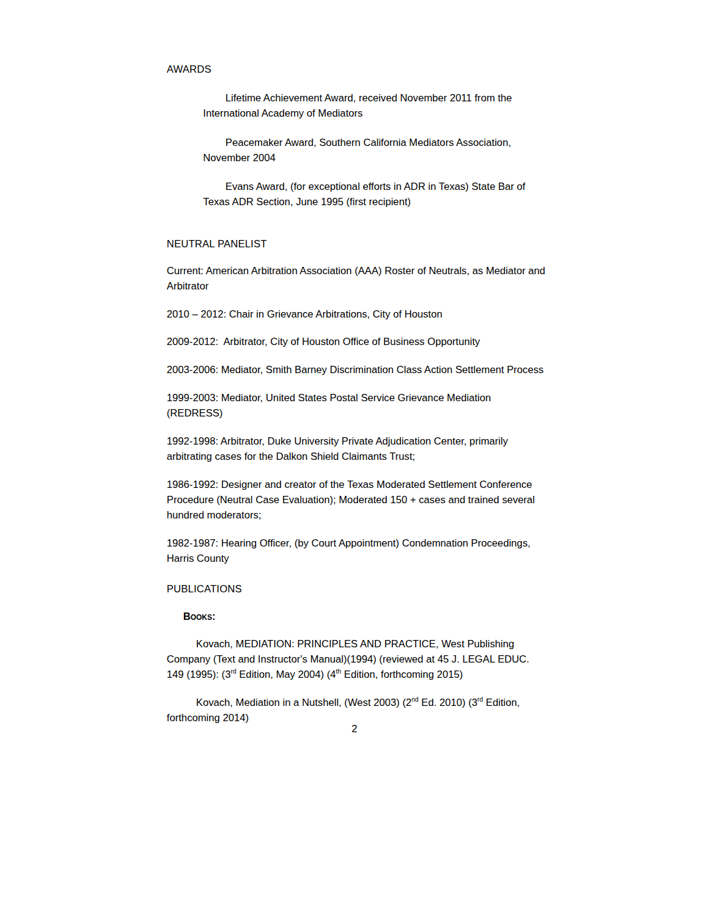AWARDS
Lifetime Achievement Award, received November 2011 from the International Academy of Mediators
Peacemaker Award, Southern California Mediators Association, November 2004
Evans Award, (for exceptional efforts in ADR in Texas) State Bar of Texas ADR Section, June 1995 (first recipient)
NEUTRAL PANELIST
Current: American Arbitration Association (AAA) Roster of Neutrals, as Mediator and Arbitrator
2010 – 2012: Chair in Grievance Arbitrations, City of Houston
2009-2012: Arbitrator, City of Houston Office of Business Opportunity
2003-2006: Mediator, Smith Barney Discrimination Class Action Settlement Process
1999-2003: Mediator, United States Postal Service Grievance Mediation (REDRESS)
1992-1998: Arbitrator, Duke University Private Adjudication Center, primarily arbitrating cases for the Dalkon Shield Claimants Trust;
1986-1992: Designer and creator of the Texas Moderated Settlement Conference Procedure (Neutral Case Evaluation); Moderated 150 + cases and trained several hundred moderators;
1982-1987: Hearing Officer, (by Court Appointment) Condemnation Proceedings, Harris County
PUBLICATIONS
Books:
Kovach, MEDIATION: PRINCIPLES AND PRACTICE, West Publishing Company (Text and Instructor's Manual)(1994) (reviewed at 45 J. LEGAL EDUC. 149 (1995): (3rd Edition, May 2004) (4th Edition, forthcoming 2015)
Kovach, Mediation in a Nutshell, (West 2003) (2nd Ed. 2010) (3rd Edition, forthcoming 2014)
2